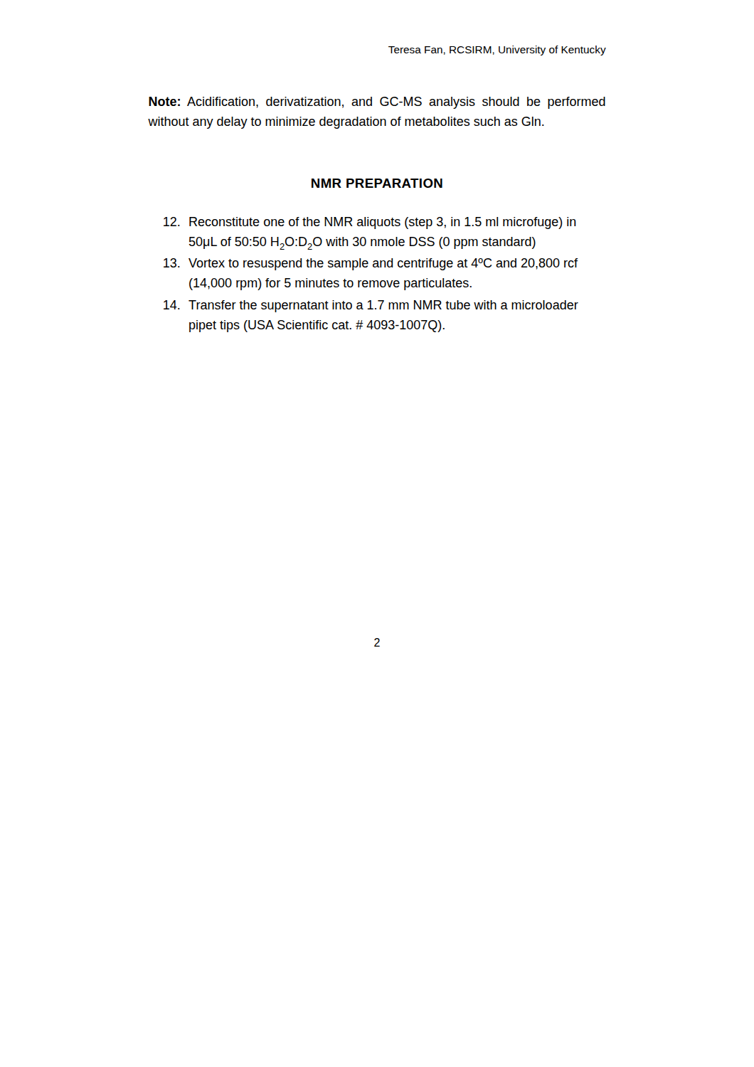Teresa Fan, RCSIRM, University of Kentucky
Note: Acidification, derivatization, and GC-MS analysis should be performed without any delay to minimize degradation of metabolites such as Gln.
NMR PREPARATION
Reconstitute one of the NMR aliquots (step 3, in 1.5 ml microfuge) in 50μL of 50:50 H2O:D2O with 30 nmole DSS (0 ppm standard)
Vortex to resuspend the sample and centrifuge at 4ºC and 20,800 rcf (14,000 rpm) for 5 minutes to remove particulates.
Transfer the supernatant into a 1.7 mm NMR tube with a microloader pipet tips (USA Scientific cat. # 4093-1007Q).
2